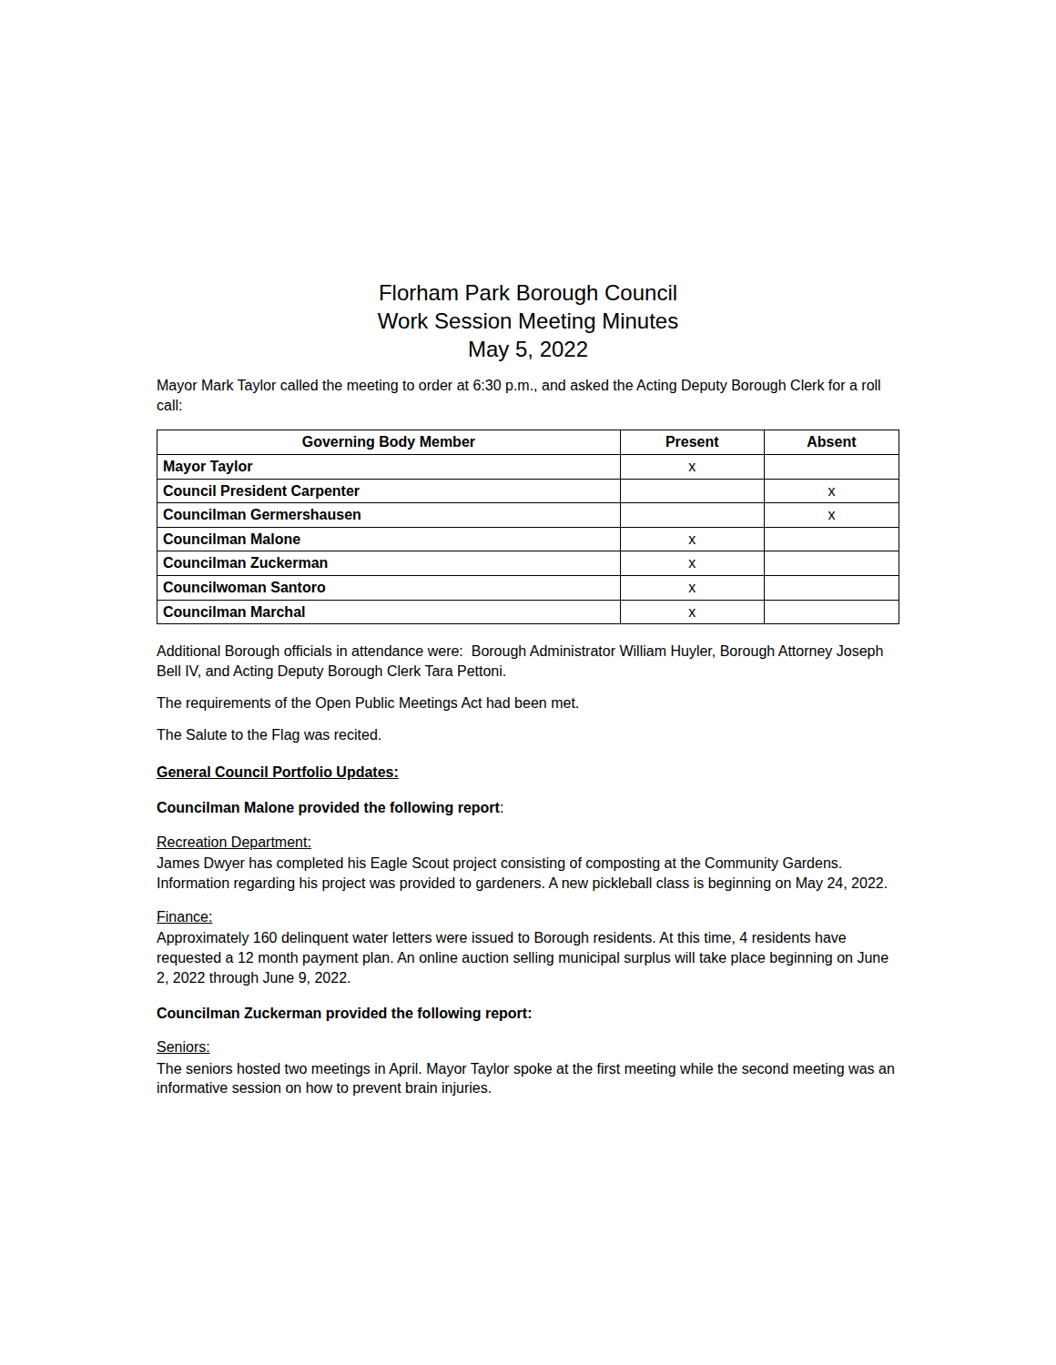Florham Park Borough Council Work Session Meeting Minutes May 5, 2022
Mayor Mark Taylor called the meeting to order at 6:30 p.m., and asked the Acting Deputy Borough Clerk for a roll call:
| Governing Body Member | Present | Absent |
| --- | --- | --- |
| Mayor Taylor | x | |
| Council President Carpenter | | x |
| Councilman Germershausen | | x |
| Councilman Malone | x | |
| Councilman Zuckerman | x | |
| Councilwoman Santoro | x | |
| Councilman Marchal | x | |
Additional Borough officials in attendance were: Borough Administrator William Huyler, Borough Attorney Joseph Bell IV, and Acting Deputy Borough Clerk Tara Pettoni.
The requirements of the Open Public Meetings Act had been met.
The Salute to the Flag was recited.
General Council Portfolio Updates:
Councilman Malone provided the following report:
Recreation Department:
James Dwyer has completed his Eagle Scout project consisting of composting at the Community Gardens. Information regarding his project was provided to gardeners. A new pickleball class is beginning on May 24, 2022.
Finance:
Approximately 160 delinquent water letters were issued to Borough residents. At this time, 4 residents have requested a 12 month payment plan. An online auction selling municipal surplus will take place beginning on June 2, 2022 through June 9, 2022.
Councilman Zuckerman provided the following report:
Seniors:
The seniors hosted two meetings in April. Mayor Taylor spoke at the first meeting while the second meeting was an informative session on how to prevent brain injuries.